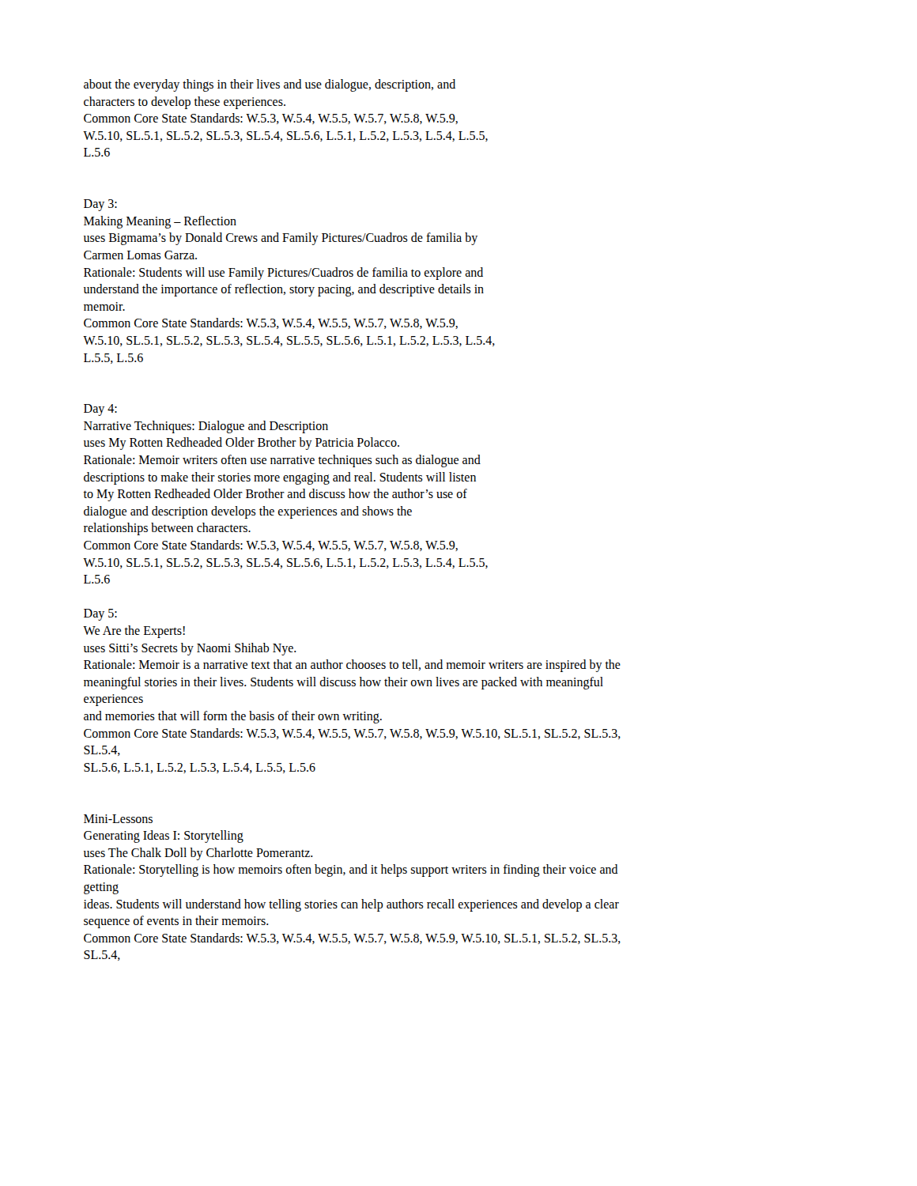about the everyday things in their lives and use dialogue, description, and
characters to develop these experiences.
Common Core State Standards: W.5.3, W.5.4, W.5.5, W.5.7, W.5.8, W.5.9,
W.5.10, SL.5.1, SL.5.2, SL.5.3, SL.5.4, SL.5.6, L.5.1, L.5.2, L.5.3, L.5.4, L.5.5,
L.5.6
Day 3:
Making Meaning – Reflection
uses Bigmama’s by Donald Crews and Family Pictures/Cuadros de familia by
Carmen Lomas Garza.
Rationale: Students will use Family Pictures/Cuadros de familia to explore and
understand the importance of reflection, story pacing, and descriptive details in
memoir.
Common Core State Standards: W.5.3, W.5.4, W.5.5, W.5.7, W.5.8, W.5.9,
W.5.10, SL.5.1, SL.5.2, SL.5.3, SL.5.4, SL.5.5, SL.5.6, L.5.1, L.5.2, L.5.3, L.5.4,
L.5.5, L.5.6
Day 4:
Narrative Techniques: Dialogue and Description
uses My Rotten Redheaded Older Brother by Patricia Polacco.
Rationale: Memoir writers often use narrative techniques such as dialogue and
descriptions to make their stories more engaging and real. Students will listen
to My Rotten Redheaded Older Brother and discuss how the author’s use of
dialogue and description develops the experiences and shows the
relationships between characters.
Common Core State Standards: W.5.3, W.5.4, W.5.5, W.5.7, W.5.8, W.5.9,
W.5.10, SL.5.1, SL.5.2, SL.5.3, SL.5.4, SL.5.6, L.5.1, L.5.2, L.5.3, L.5.4, L.5.5,
L.5.6
Day 5:
We Are the Experts!
uses Sitti’s Secrets by Naomi Shihab Nye.
Rationale: Memoir is a narrative text that an author chooses to tell, and memoir writers are inspired by the
meaningful stories in their lives. Students will discuss how their own lives are packed with meaningful
experiences
and memories that will form the basis of their own writing.
Common Core State Standards: W.5.3, W.5.4, W.5.5, W.5.7, W.5.8, W.5.9, W.5.10, SL.5.1, SL.5.2, SL.5.3,
SL.5.4,
SL.5.6, L.5.1, L.5.2, L.5.3, L.5.4, L.5.5, L.5.6
Mini-Lessons
Generating Ideas I: Storytelling
uses The Chalk Doll by Charlotte Pomerantz.
Rationale: Storytelling is how memoirs often begin, and it helps support writers in finding their voice and
getting
ideas. Students will understand how telling stories can help authors recall experiences and develop a clear
sequence of events in their memoirs.
Common Core State Standards: W.5.3, W.5.4, W.5.5, W.5.7, W.5.8, W.5.9, W.5.10, SL.5.1, SL.5.2, SL.5.3,
SL.5.4,